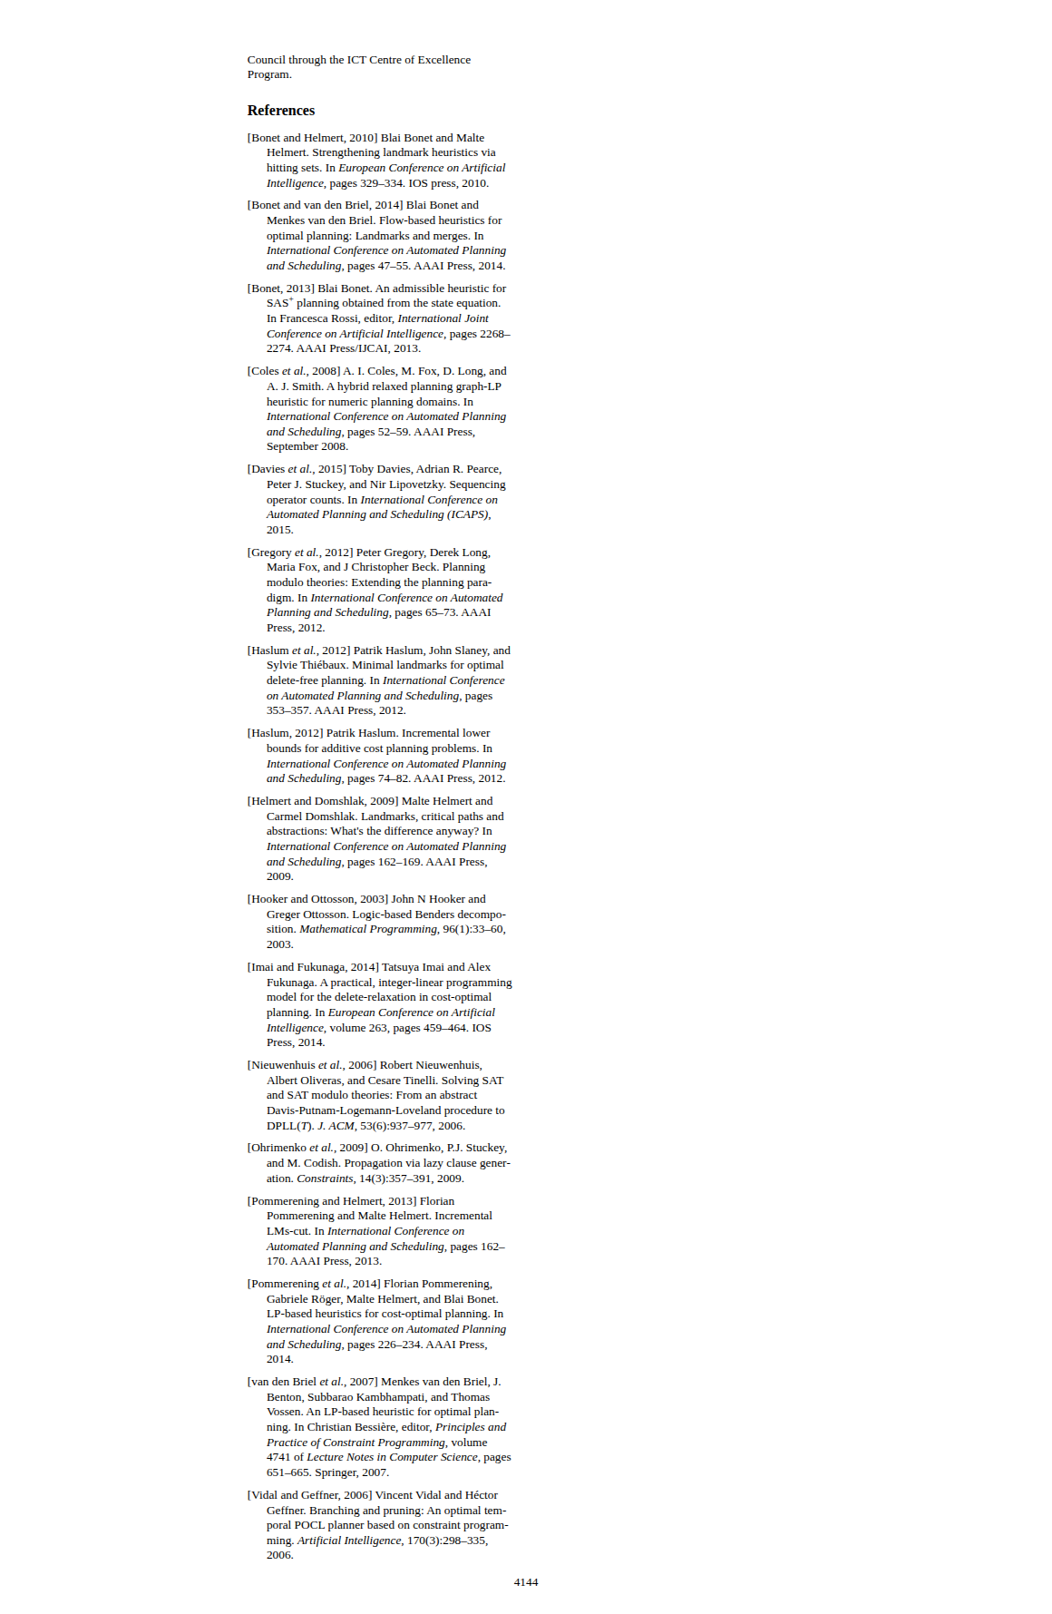Council through the ICT Centre of Excellence Program.
References
[Bonet and Helmert, 2010] Blai Bonet and Malte Helmert. Strengthening landmark heuristics via hitting sets. In European Conference on Artificial Intelligence, pages 329–334. IOS press, 2010.
[Bonet and van den Briel, 2014] Blai Bonet and Menkes van den Briel. Flow-based heuristics for optimal planning: Landmarks and merges. In International Conference on Automated Planning and Scheduling, pages 47–55. AAAI Press, 2014.
[Bonet, 2013] Blai Bonet. An admissible heuristic for SAS+ planning obtained from the state equation. In Francesca Rossi, editor, International Joint Conference on Artificial Intelligence, pages 2268–2274. AAAI Press/IJCAI, 2013.
[Coles et al., 2008] A. I. Coles, M. Fox, D. Long, and A. J. Smith. A hybrid relaxed planning graph-LP heuristic for numeric planning domains. In International Conference on Automated Planning and Scheduling, pages 52–59. AAAI Press, September 2008.
[Davies et al., 2015] Toby Davies, Adrian R. Pearce, Peter J. Stuckey, and Nir Lipovetzky. Sequencing operator counts. In International Conference on Automated Planning and Scheduling (ICAPS), 2015.
[Gregory et al., 2012] Peter Gregory, Derek Long, Maria Fox, and J Christopher Beck. Planning modulo theories: Extending the planning paradigm. In International Conference on Automated Planning and Scheduling, pages 65–73. AAAI Press, 2012.
[Haslum et al., 2012] Patrik Haslum, John Slaney, and Sylvie Thiébaux. Minimal landmarks for optimal delete-free planning. In International Conference on Automated Planning and Scheduling, pages 353–357. AAAI Press, 2012.
[Haslum, 2012] Patrik Haslum. Incremental lower bounds for additive cost planning problems. In International Conference on Automated Planning and Scheduling, pages 74–82. AAAI Press, 2012.
[Helmert and Domshlak, 2009] Malte Helmert and Carmel Domshlak. Landmarks, critical paths and abstractions: What's the difference anyway? In International Conference on Automated Planning and Scheduling, pages 162–169. AAAI Press, 2009.
[Hooker and Ottosson, 2003] John N Hooker and Greger Ottosson. Logic-based Benders decomposition. Mathematical Programming, 96(1):33–60, 2003.
[Imai and Fukunaga, 2014] Tatsuya Imai and Alex Fukunaga. A practical, integer-linear programming model for the delete-relaxation in cost-optimal planning. In European Conference on Artificial Intelligence, volume 263, pages 459–464. IOS Press, 2014.
[Nieuwenhuis et al., 2006] Robert Nieuwenhuis, Albert Oliveras, and Cesare Tinelli. Solving SAT and SAT modulo theories: From an abstract Davis-Putnam-Logemann-Loveland procedure to DPLL(T). J. ACM, 53(6):937–977, 2006.
[Ohrimenko et al., 2009] O. Ohrimenko, P.J. Stuckey, and M. Codish. Propagation via lazy clause generation. Constraints, 14(3):357–391, 2009.
[Pommerening and Helmert, 2013] Florian Pommerening and Malte Helmert. Incremental LMs-cut. In International Conference on Automated Planning and Scheduling, pages 162–170. AAAI Press, 2013.
[Pommerening et al., 2014] Florian Pommerening, Gabriele Röger, Malte Helmert, and Blai Bonet. LP-based heuristics for cost-optimal planning. In International Conference on Automated Planning and Scheduling, pages 226–234. AAAI Press, 2014.
[van den Briel et al., 2007] Menkes van den Briel, J. Benton, Subbarao Kambhampati, and Thomas Vossen. An LP-based heuristic for optimal planning. In Christian Bessière, editor, Principles and Practice of Constraint Programming, volume 4741 of Lecture Notes in Computer Science, pages 651–665. Springer, 2007.
[Vidal and Geffner, 2006] Vincent Vidal and Héctor Geffner. Branching and pruning: An optimal temporal POCL planner based on constraint programming. Artificial Intelligence, 170(3):298–335, 2006.
4144